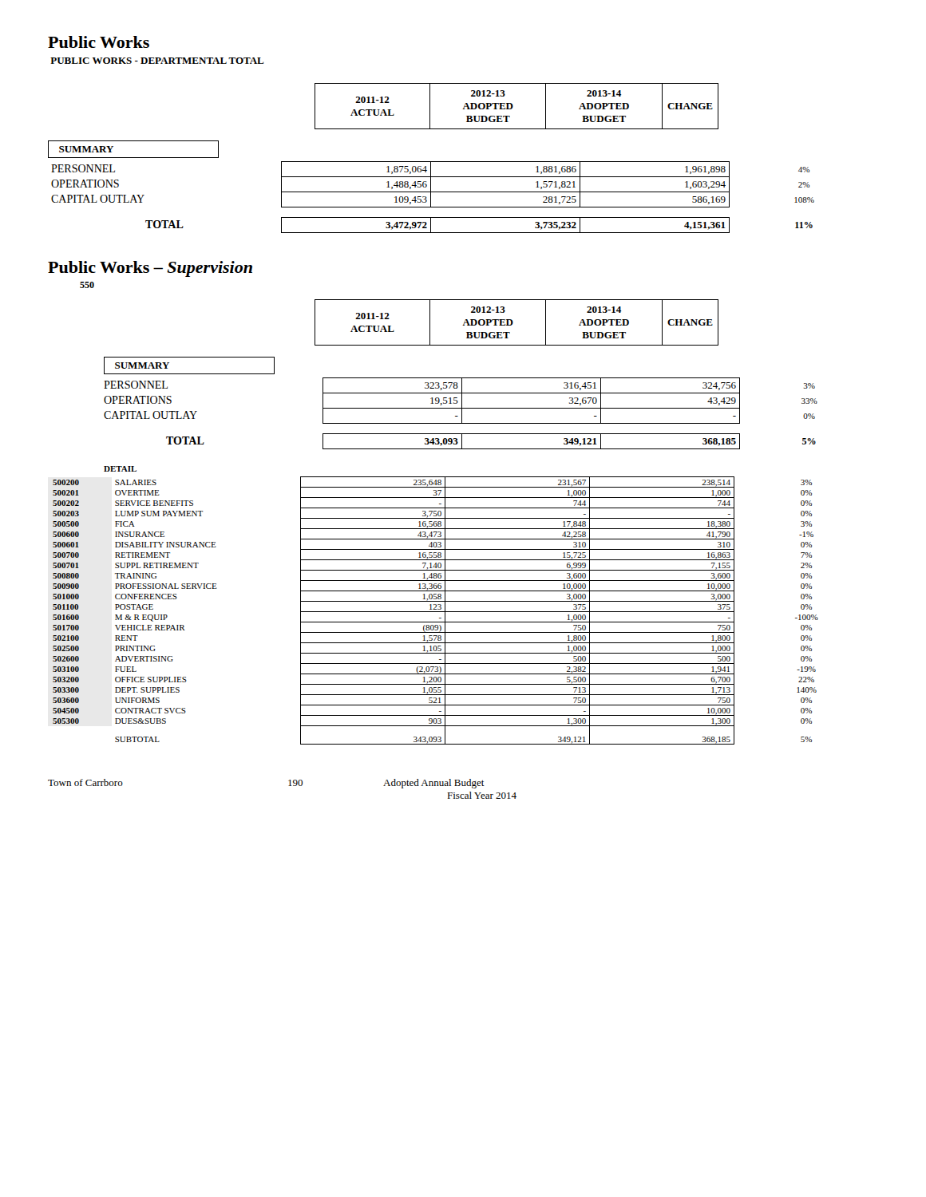Public Works
PUBLIC WORKS - DEPARTMENTAL TOTAL
| | 2011-12 ACTUAL | 2012-13 ADOPTED BUDGET | 2013-14 ADOPTED BUDGET | CHANGE |
SUMMARY
| PERSONNEL | 1,875,064 | 1,881,686 | 1,961,898 | 4% |
| OPERATIONS | 1,488,456 | 1,571,821 | 1,603,294 | 2% |
| CAPITAL OUTLAY | 109,453 | 281,725 | 586,169 | 108% |
| TOTAL | 3,472,972 | 3,735,232 | 4,151,361 | 11% |
Public Works – Supervision
550
| | 2011-12 ACTUAL | 2012-13 ADOPTED BUDGET | 2013-14 ADOPTED BUDGET | CHANGE |
SUMMARY
| PERSONNEL | 323,578 | 316,451 | 324,756 | 3% |
| OPERATIONS | 19,515 | 32,670 | 43,429 | 33% |
| CAPITAL OUTLAY | - | - | - | 0% |
| TOTAL | 343,093 | 349,121 | 368,185 | 5% |
DETAIL
| 500200 | SALARIES | 235,648 | 231,567 | 238,514 | 3% |
| 500201 | OVERTIME | 37 | 1,000 | 1,000 | 0% |
| 500202 | SERVICE BENEFITS | - | 744 | 744 | 0% |
| 500203 | LUMP SUM PAYMENT | 3,750 | - | - | 0% |
| 500500 | FICA | 16,568 | 17,848 | 18,380 | 3% |
| 500600 | INSURANCE | 43,473 | 42,258 | 41,790 | -1% |
| 500601 | DISABILITY INSURANCE | 403 | 310 | 310 | 0% |
| 500700 | RETIREMENT | 16,558 | 15,725 | 16,863 | 7% |
| 500701 | SUPPL RETIREMENT | 7,140 | 6,999 | 7,155 | 2% |
| 500800 | TRAINING | 1,486 | 3,600 | 3,600 | 0% |
| 500900 | PROFESSIONAL SERVICE | 13,366 | 10,000 | 10,000 | 0% |
| 501000 | CONFERENCES | 1,058 | 3,000 | 3,000 | 0% |
| 501100 | POSTAGE | 123 | 375 | 375 | 0% |
| 501600 | M & R EQUIP | - | 1,000 | - | -100% |
| 501700 | VEHICLE REPAIR | (809) | 750 | 750 | 0% |
| 502100 | RENT | 1,578 | 1,800 | 1,800 | 0% |
| 502500 | PRINTING | 1,105 | 1,000 | 1,000 | 0% |
| 502600 | ADVERTISING | - | 500 | 500 | 0% |
| 503100 | FUEL | (2,073) | 2,382 | 1,941 | -19% |
| 503200 | OFFICE SUPPLIES | 1,200 | 5,500 | 6,700 | 22% |
| 503300 | DEPT. SUPPLIES | 1,055 | 713 | 1,713 | 140% |
| 503600 | UNIFORMS | 521 | 750 | 750 | 0% |
| 504500 | CONTRACT SVCS | - | - | 10,000 | 0% |
| 505300 | DUES&SUBS | 903 | 1,300 | 1,300 | 0% |
| | SUBTOTAL | 343,093 | 349,121 | 368,185 | 5% |
Town of Carrboro
190
Adopted Annual Budget
Fiscal Year 2014